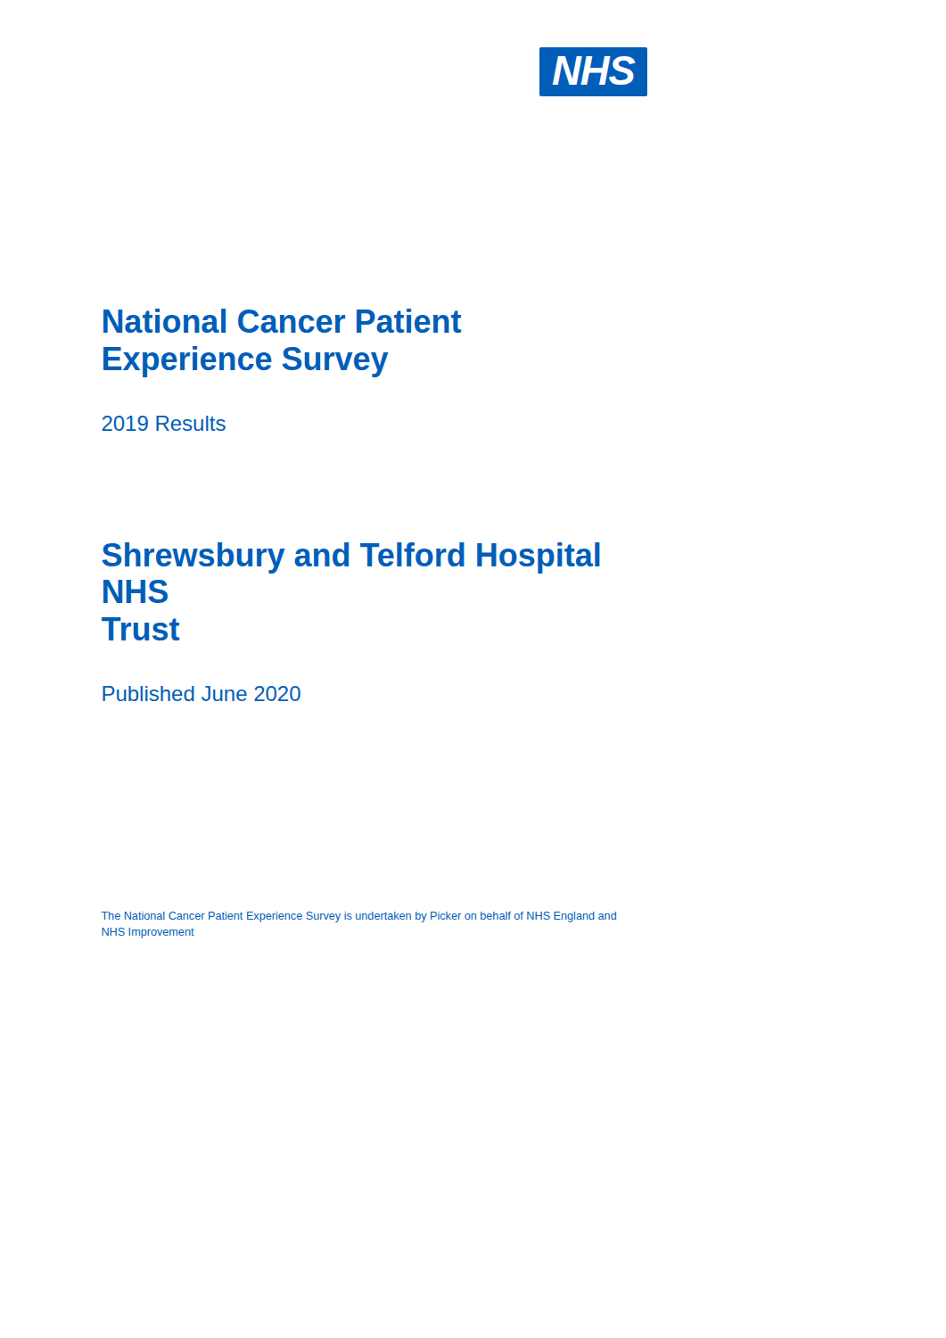NHS
National Cancer Patient
Experience Survey
2019 Results
Shrewsbury and Telford Hospital NHS
Trust
Published June 2020
The National Cancer Patient Experience Survey is undertaken by Picker on behalf of NHS England and NHS Improvement